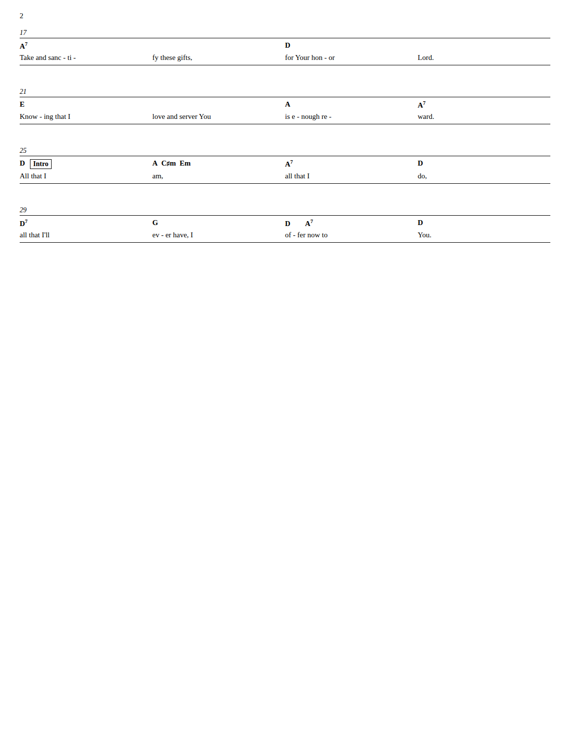2
17
A7 D
Take and sanc - ti - fy these gifts, for Your hon - or Lord.
21
E A A7
Know - ing that I love and server You is e - nough re - ward.
25
D Intro A C♯m Em A7 D
All that I am, all that I do,
29
D7 G D A7 D
all that I'll ev - er have, I of - fer now to You.